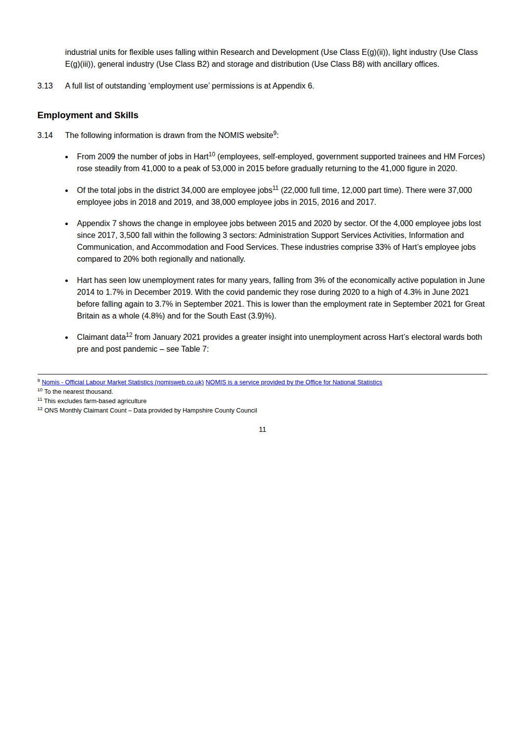industrial units for flexible uses falling within Research and Development (Use Class E(g)(ii)), light industry (Use Class E(g)(iii)), general industry (Use Class B2) and storage and distribution (Use Class B8) with ancillary offices.
3.13
A full list of outstanding ‘employment use’ permissions is at Appendix 6.
Employment and Skills
3.14
The following information is drawn from the NOMIS website9:
From 2009 the number of jobs in Hart10 (employees, self-employed, government supported trainees and HM Forces) rose steadily from 41,000 to a peak of 53,000 in 2015 before gradually returning to the 41,000 figure in 2020.
Of the total jobs in the district 34,000 are employee jobs11 (22,000 full time, 12,000 part time). There were 37,000 employee jobs in 2018 and 2019, and 38,000 employee jobs in 2015, 2016 and 2017.
Appendix 7 shows the change in employee jobs between 2015 and 2020 by sector. Of the 4,000 employee jobs lost since 2017, 3,500 fall within the following 3 sectors: Administration Support Services Activities, Information and Communication, and Accommodation and Food Services. These industries comprise 33% of Hart’s employee jobs compared to 20% both regionally and nationally.
Hart has seen low unemployment rates for many years, falling from 3% of the economically active population in June 2014 to 1.7% in December 2019. With the covid pandemic they rose during 2020 to a high of 4.3% in June 2021 before falling again to 3.7% in September 2021. This is lower than the employment rate in September 2021 for Great Britain as a whole (4.8%) and for the South East (3.9)%).
Claimant data12 from January 2021 provides a greater insight into unemployment across Hart’s electoral wards both pre and post pandemic – see Table 7:
9 Nomis - Official Labour Market Statistics (nomisweb.co.uk) NOMIS is a service provided by the Office for National Statistics
10 To the nearest thousand.
11 This excludes farm-based agriculture
12 ONS Monthly Claimant Count – Data provided by Hampshire County Council
11